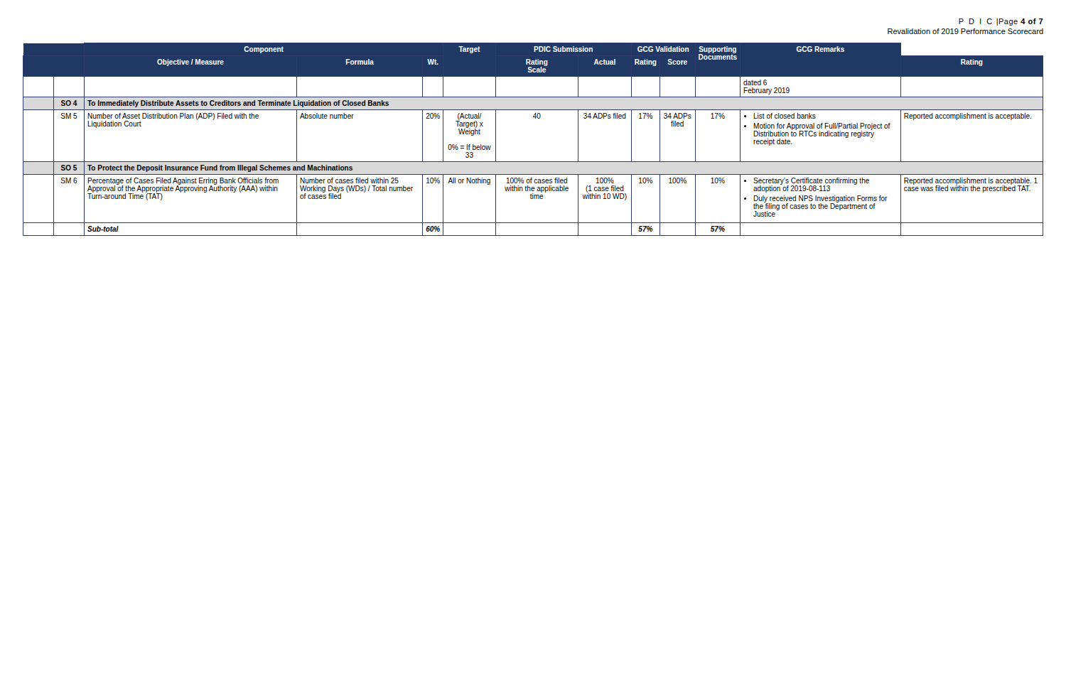P D I C |Page 4 of 7
Revalidation of 2019 Performance Scorecard
| | Component | Target | PDIC Submission | GCG Validation | Supporting Documents | GCG Remarks |
| --- | --- | --- | --- | --- | --- | --- |
| | Objective / Measure | Formula | Wt. | Rating Scale | Actual | Rating | Score | Rating |
| | | | | | | | | | | | dated 6 February 2019 | |
| | SO 4 | To Immediately Distribute Assets to Creditors and Terminate Liquidation of Closed Banks |
| | SM 5 | Number of Asset Distribution Plan (ADP) Filed with the Liquidation Court | Absolute number | 20% | (Actual/ Target) x Weight 0% = If below 33 | 40 | 34 ADPs filed | 17% | 34 ADPs filed | 17% | List of closed banks Motion for Approval of Full/Partial Project of Distribution to RTCs indicating registry receipt date. | Reported accomplishment is acceptable. |
| | SO 5 | To Protect the Deposit Insurance Fund from Illegal Schemes and Machinations |
| | SM 6 | Percentage of Cases Filed Against Erring Bank Officials from Approval of the Appropriate Approving Authority (AAA) within Turn-around Time (TAT) | Number of cases filed within 25 Working Days (WDs) / Total number of cases filed | 10% | All or Nothing | 100% of cases filed within the applicable time | 100% (1 case filed within 10 WD) | 10% | 100% | 10% | Secretary’s Certificate confirming the adoption of 2019-08-113 Duly received NPS Investigation Forms for the filing of cases to the Department of Justice | Reported accomplishment is acceptable. 1 case was filed within the prescribed TAT. |
| | | Sub-total | | 60% | | | | 57% | | 57% | | |